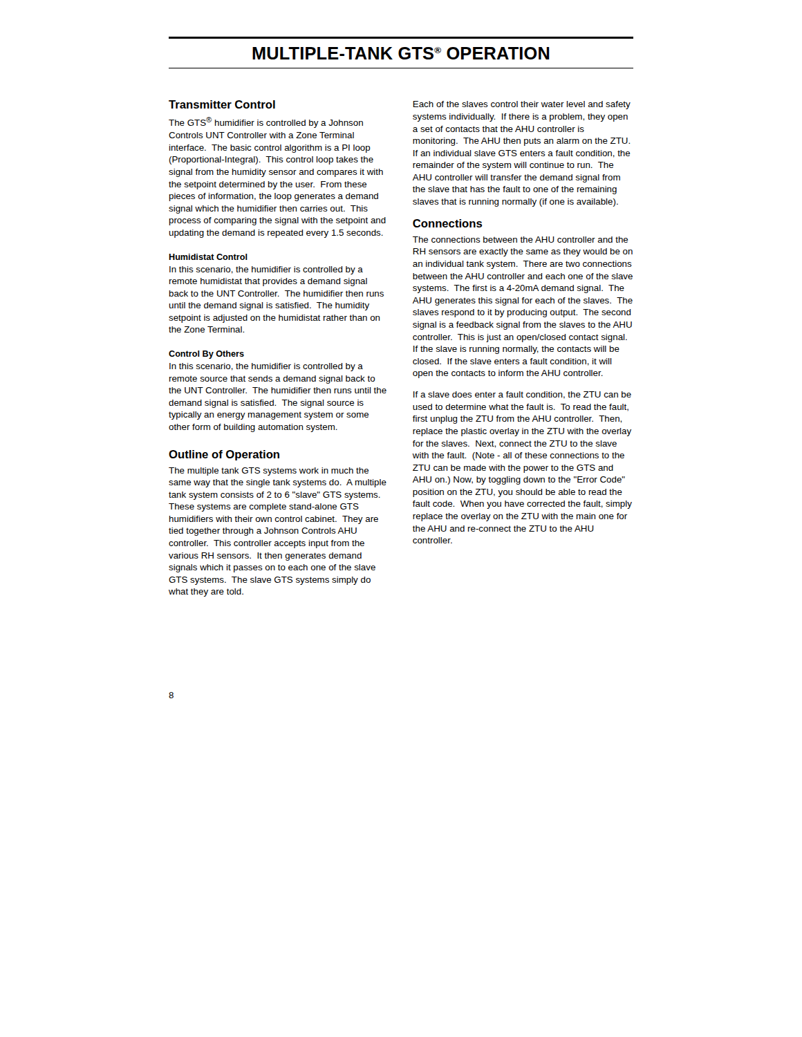MULTIPLE-TANK GTS® OPERATION
Transmitter Control
The GTS® humidifier is controlled by a Johnson Controls UNT Controller with a Zone Terminal interface. The basic control algorithm is a PI loop (Proportional-Integral). This control loop takes the signal from the humidity sensor and compares it with the setpoint determined by the user. From these pieces of information, the loop generates a demand signal which the humidifier then carries out. This process of comparing the signal with the setpoint and updating the demand is repeated every 1.5 seconds.
Humidistat Control
In this scenario, the humidifier is controlled by a remote humidistat that provides a demand signal back to the UNT Controller. The humidifier then runs until the demand signal is satisfied. The humidity setpoint is adjusted on the humidistat rather than on the Zone Terminal.
Control By Others
In this scenario, the humidifier is controlled by a remote source that sends a demand signal back to the UNT Controller. The humidifier then runs until the demand signal is satisfied. The signal source is typically an energy management system or some other form of building automation system.
Outline of Operation
The multiple tank GTS systems work in much the same way that the single tank systems do. A multiple tank system consists of 2 to 6 "slave" GTS systems. These systems are complete stand-alone GTS humidifiers with their own control cabinet. They are tied together through a Johnson Controls AHU controller. This controller accepts input from the various RH sensors. It then generates demand signals which it passes on to each one of the slave GTS systems. The slave GTS systems simply do what they are told.
Each of the slaves control their water level and safety systems individually. If there is a problem, they open a set of contacts that the AHU controller is monitoring. The AHU then puts an alarm on the ZTU. If an individual slave GTS enters a fault condition, the remainder of the system will continue to run. The AHU controller will transfer the demand signal from the slave that has the fault to one of the remaining slaves that is running normally (if one is available).
Connections
The connections between the AHU controller and the RH sensors are exactly the same as they would be on an individual tank system. There are two connections between the AHU controller and each one of the slave systems. The first is a 4-20mA demand signal. The AHU generates this signal for each of the slaves. The slaves respond to it by producing output. The second signal is a feedback signal from the slaves to the AHU controller. This is just an open/closed contact signal. If the slave is running normally, the contacts will be closed. If the slave enters a fault condition, it will open the contacts to inform the AHU controller.
If a slave does enter a fault condition, the ZTU can be used to determine what the fault is. To read the fault, first unplug the ZTU from the AHU controller. Then, replace the plastic overlay in the ZTU with the overlay for the slaves. Next, connect the ZTU to the slave with the fault. (Note - all of these connections to the ZTU can be made with the power to the GTS and AHU on.) Now, by toggling down to the "Error Code" position on the ZTU, you should be able to read the fault code. When you have corrected the fault, simply replace the overlay on the ZTU with the main one for the AHU and re-connect the ZTU to the AHU controller.
8